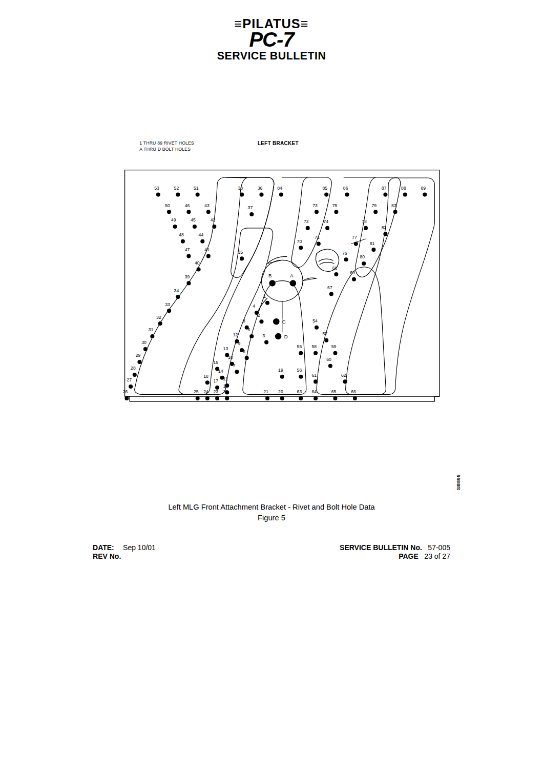≡PILATUS≡
PC‑7
SERVICE BULLETIN
1 THRU 89 RIVET HOLES
A THRU D BOLT HOLES
LEFT BRACKET
53 52 51 50 46 43 49 45 42 48 44 47 41 40 39 34 33 32 31 30 29 28 27 26 38 36 84 37 35 85 86 73 75 72 74 71 70 87 88 89 79 83 78 82 77 81 76 80 68 69 67 1 4 2 8 5 12 9 6 13 10 7 15 14 11 18 17 16 25 24 23 22 3 54 57 55 58 59 60 19 56 61 62 21 20 63 64 65 66 B A C D
SB895
Left MLG Front Attachment Bracket - Rivet and Bolt Hole Data
Figure 5
DATE: Sep 10/01
SERVICE BULLETIN No. 57-005
REV No.
PAGE 23 of 27